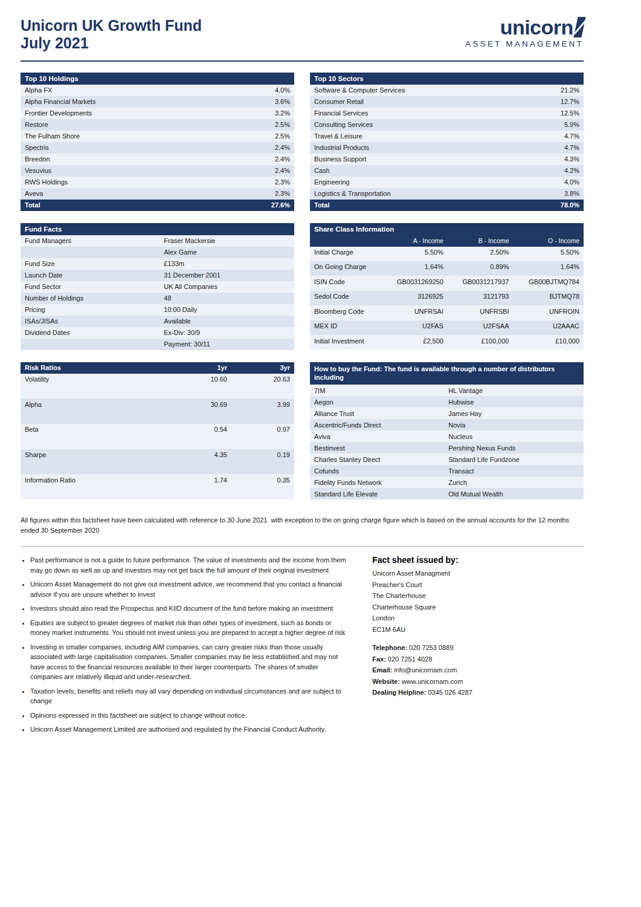Unicorn UK Growth Fund July 2021
unicorn∕
ASSET MANAGEMENT
Top 10 Holdings
| Alpha FX | 4.0% |
| Alpha Financial Markets | 3.6% |
| Frontier Developments | 3.2% |
| Restore | 2.5% |
| The Fulham Shore | 2.5% |
| Spectris | 2.4% |
| Breedon | 2.4% |
| Vesuvius | 2.4% |
| RWS Holdings | 2.3% |
| Aveva | 2.3% |
| Total | 27.6% |
Top 10 Sectors
| Software & Computer Services | 21.2% |
| Consumer Retail | 12.7% |
| Financial Services | 12.5% |
| Consulting Services | 5.9% |
| Travel & Leisure | 4.7% |
| Industrial Products | 4.7% |
| Business Support | 4.3% |
| Cash | 4.2% |
| Engineering | 4.0% |
| Logistics & Transportation | 3.8% |
| Total | 78.0% |
Fund Facts
| Fund Managers | Fraser Mackersie |
| | Alex Game |
| Fund Size | £133m |
| Launch Date | 31 December 2001 |
| Fund Sector | UK All Companies |
| Number of Holdings | 48 |
| Pricing | 10:00 Daily |
| ISAs/JISAs | Available |
| Dividend Dates | Ex-Div: 30/9 |
| | Payment: 30/11 |
Share Class Information
| | A - Income | B - Income | O - Income |
| --- | --- | --- | --- |
| Initial Charge | 5.50% | 2.50% | 5.50% |
| On Going Charge | 1.64% | 0.89% | 1.64% |
| ISIN Code | GB0031269250 | GB0031217937 | GB00BJTMQ784 |
| Sedol Code | 3126925 | 3121793 | BJTMQ78 |
| Bloomberg Code | UNFRSAI | UNFRSBI | UNFROIN |
| MEX ID | U2FAS | U2FSAA | U2AAAC |
| Initial Investment | £2,500 | £100,000 | £10,000 |
| Risk Ratios | 1yr | 3yr |
| --- | --- | --- |
| Volatility | 10.60 | 20.63 |
| Alpha | 30.69 | 3.99 |
| Beta | 0.54 | 0.97 |
| Sharpe | 4.35 | 0.19 |
| Information Ratio | 1.74 | 0.35 |
| How to buy the Fund: The fund is available through a number of distributors including |
| --- |
| 7IM | HL Vantage |
| Aegon | Hubwise |
| Alliance Trust | James Hay |
| Ascentric/Funds Direct | Novia |
| Aviva | Nucleus |
| Bestinvest | Pershing Nexus Funds |
| Charles Stanley Direct | Standard Life Fundzone |
| Cofunds | Transact |
| Fidelity Funds Network | Zurich |
| Standard Life Elevate | Old Mutual Wealth |
All figures within this factsheet have been calculated with reference to 30 June 2021 with exception to the on going charge figure which is based on the annual accounts for the 12 months ended 30 September 2020
Past performance is not a guide to future performance. The value of investments and the income from them may go down as well as up and investors may not get back the full amount of their original investment
Unicorn Asset Management do not give out investment advice, we recommend that you contact a financial advisor if you are unsure whether to invest
Investors should also read the Prospectus and KIID document of the fund before making an investment
Equities are subject to greater degrees of market risk than other types of investment, such as bonds or money market instruments. You should not invest unless you are prepared to accept a higher degree of risk
Investing in smaller companies, including AIM companies, can carry greater risks than those usually associated with large capitalisation companies. Smaller companies may be less established and may not have access to the financial resources available to their larger counterparts. The shares of smaller companies are relatively illiquid and under-researched.
Taxation levels, benefits and reliefs may all vary depending on individual circumstances and are subject to change
Opinions expressed in this factsheet are subject to change without notice.
Unicorn Asset Management Limited are authorised and regulated by the Financial Conduct Authority.
Fact sheet issued by:
Unicorn Asset Managment
Preacher's Court
The Charterhouse
Charterhouse Square
London
EC1M 6AU
Telephone: 020 7253 0889
Fax: 020 7251 4028
Email: info@unicornam.com
Website: www.unicornam.com
Dealing Helpline: 0345 026 4287